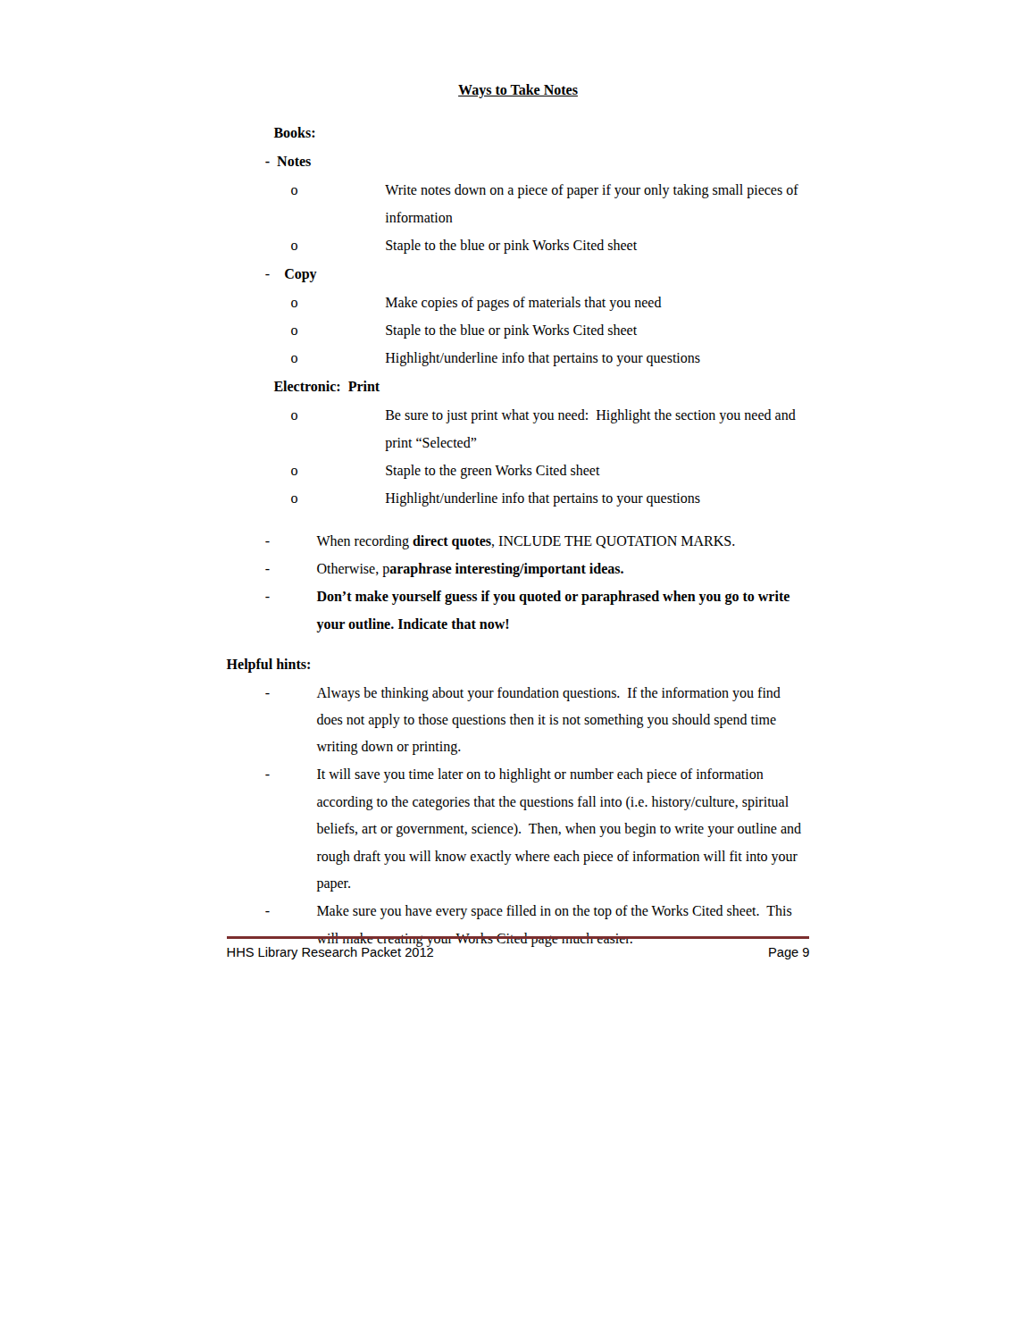Ways to Take Notes
Books:
- Notes
Write notes down on a piece of paper if your only taking small pieces of information
Staple to the blue or pink Works Cited sheet
- Copy
Make copies of pages of materials that you need
Staple to the blue or pink Works Cited sheet
Highlight/underline info that pertains to your questions
Electronic: Print
Be sure to just print what you need: Highlight the section you need and print “Selected”
Staple to the green Works Cited sheet
Highlight/underline info that pertains to your questions
When recording direct quotes, INCLUDE THE QUOTATION MARKS.
Otherwise, paraphrase interesting/important ideas.
Don’t make yourself guess if you quoted or paraphrased when you go to write your outline. Indicate that now!
Helpful hints:
Always be thinking about your foundation questions. If the information you find does not apply to those questions then it is not something you should spend time writing down or printing.
It will save you time later on to highlight or number each piece of information according to the categories that the questions fall into (i.e. history/culture, spiritual beliefs, art or government, science). Then, when you begin to write your outline and rough draft you will know exactly where each piece of information will fit into your paper.
Make sure you have every space filled in on the top of the Works Cited sheet. This will make creating your Works Cited page much easier.
HHS Library Research Packet 2012 Page 9